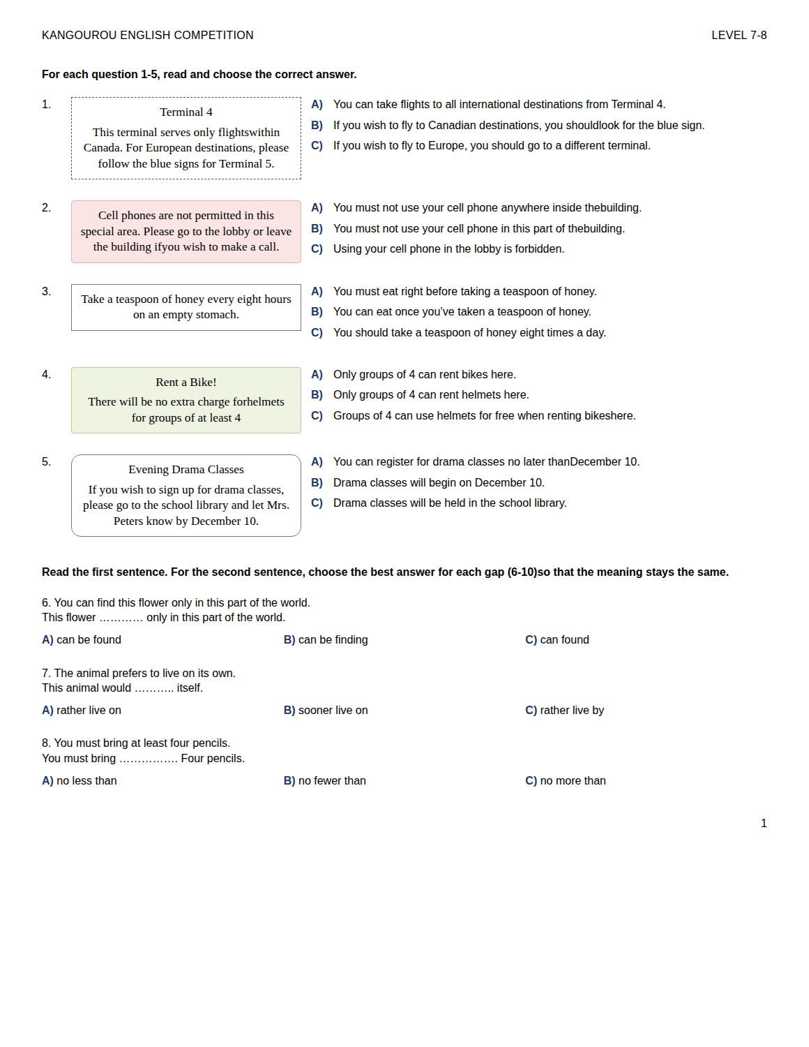KANGOUROU ENGLISH COMPETITION LEVEL 7-8
For each question 1-5, read and choose the correct answer.
1.
Terminal 4 This terminal serves only flightswithin Canada. For European destinations, please follow the blue signs for Terminal 5.
A) You can take flights to all international destinations from Terminal 4.
B) If you wish to fly to Canadian destinations, you shouldlook for the blue sign.
C) If you wish to fly to Europe, you should go to a different terminal.
2.
Cell phones are not permitted in this special area. Please go to the lobby or leave the building ifyou wish to make a call.
A) You must not use your cell phone anywhere inside thebuilding.
B) You must not use your cell phone in this part of thebuilding.
C) Using your cell phone in the lobby is forbidden.
3.
Take a teaspoon of honey every eight hours on an empty stomach.
A) You must eat right before taking a teaspoon of honey.
B) You can eat once you’ve taken a teaspoon of honey.
C) You should take a teaspoon of honey eight times a day.
4.
Rent a Bike! There will be no extra charge forhelmets for groups of at least 4
A) Only groups of 4 can rent bikes here.
B) Only groups of 4 can rent helmets here.
C) Groups of 4 can use helmets for free when renting bikeshere.
5.
Evening Drama Classes If you wish to sign up for drama classes, please go to the school library and let Mrs. Peters know by December 10.
A) You can register for drama classes no later thanDecember 10.
B) Drama classes will begin on December 10.
C) Drama classes will be held in the school library.
Read the first sentence. For the second sentence, choose the best answer for each gap (6-10)so that the meaning stays the same.
6. You can find this flower only in this part of the world.
This flower ………… only in this part of the world.
A) can be found B) can be finding C) can found
7. The animal prefers to live on its own.
This animal would ……….. itself.
A) rather live on B) sooner live on C) rather live by
8. You must bring at least four pencils.
You must bring ……………. Four pencils.
A) no less than B) no fewer than C) no more than
1